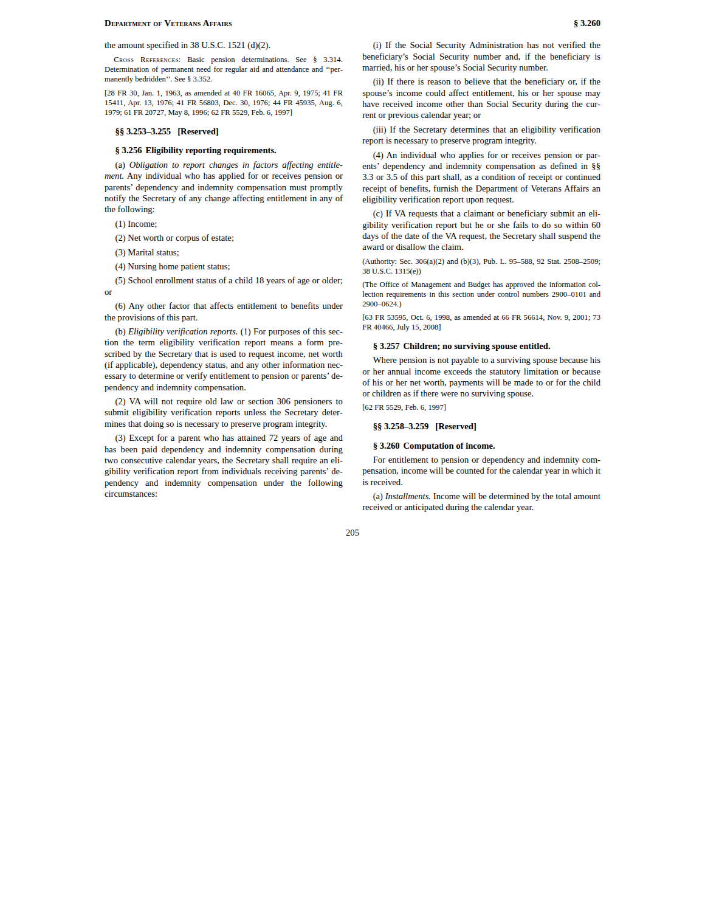Department of Veterans Affairs § 3.260
the amount specified in 38 U.S.C. 1521 (d)(2).
Cross References: Basic pension determinations. See § 3.314. Determination of permanent need for regular aid and attendance and ‘‘permanently bedridden’’. See § 3.352.
[28 FR 30, Jan. 1, 1963, as amended at 40 FR 16065, Apr. 9, 1975; 41 FR 15411, Apr. 13, 1976; 41 FR 56803, Dec. 30, 1976; 44 FR 45935, Aug. 6, 1979; 61 FR 20727, May 8, 1996; 62 FR 5529, Feb. 6, 1997]
§§ 3.253–3.255 [Reserved]
§ 3.256 Eligibility reporting requirements.
(a) Obligation to report changes in factors affecting entitlement. Any individual who has applied for or receives pension or parents’ dependency and indemnity compensation must promptly notify the Secretary of any change affecting entitlement in any of the following:
(1) Income;
(2) Net worth or corpus of estate;
(3) Marital status;
(4) Nursing home patient status;
(5) School enrollment status of a child 18 years of age or older; or
(6) Any other factor that affects entitlement to benefits under the provisions of this part.
(b) Eligibility verification reports. (1) For purposes of this section the term eligibility verification report means a form prescribed by the Secretary that is used to request income, net worth (if applicable), dependency status, and any other information necessary to determine or verify entitlement to pension or parents’ dependency and indemnity compensation.
(2) VA will not require old law or section 306 pensioners to submit eligibility verification reports unless the Secretary determines that doing so is necessary to preserve program integrity.
(3) Except for a parent who has attained 72 years of age and has been paid dependency and indemnity compensation during two consecutive calendar years, the Secretary shall require an eligibility verification report from individuals receiving parents’ dependency and indemnity compensation under the following circumstances:
(i) If the Social Security Administration has not verified the beneficiary’s Social Security number and, if the beneficiary is married, his or her spouse’s Social Security number.
(ii) If there is reason to believe that the beneficiary or, if the spouse’s income could affect entitlement, his or her spouse may have received income other than Social Security during the current or previous calendar year; or
(iii) If the Secretary determines that an eligibility verification report is necessary to preserve program integrity.
(4) An individual who applies for or receives pension or parents’ dependency and indemnity compensation as defined in §§ 3.3 or 3.5 of this part shall, as a condition of receipt or continued receipt of benefits, furnish the Department of Veterans Affairs an eligibility verification report upon request.
(c) If VA requests that a claimant or beneficiary submit an eligibility verification report but he or she fails to do so within 60 days of the date of the VA request, the Secretary shall suspend the award or disallow the claim.
(Authority: Sec. 306(a)(2) and (b)(3), Pub. L. 95–588, 92 Stat. 2508–2509; 38 U.S.C. 1315(e))
(The Office of Management and Budget has approved the information collection requirements in this section under control numbers 2900–0101 and 2900–0624.)
[63 FR 53595, Oct. 6, 1998, as amended at 66 FR 56614, Nov. 9, 2001; 73 FR 40466, July 15, 2008]
§ 3.257 Children; no surviving spouse entitled.
Where pension is not payable to a surviving spouse because his or her annual income exceeds the statutory limitation or because of his or her net worth, payments will be made to or for the child or children as if there were no surviving spouse.
[62 FR 5529, Feb. 6, 1997]
§§ 3.258–3.259 [Reserved]
§ 3.260 Computation of income.
For entitlement to pension or dependency and indemnity compensation, income will be counted for the calendar year in which it is received.
(a) Installments. Income will be determined by the total amount received or anticipated during the calendar year.
205